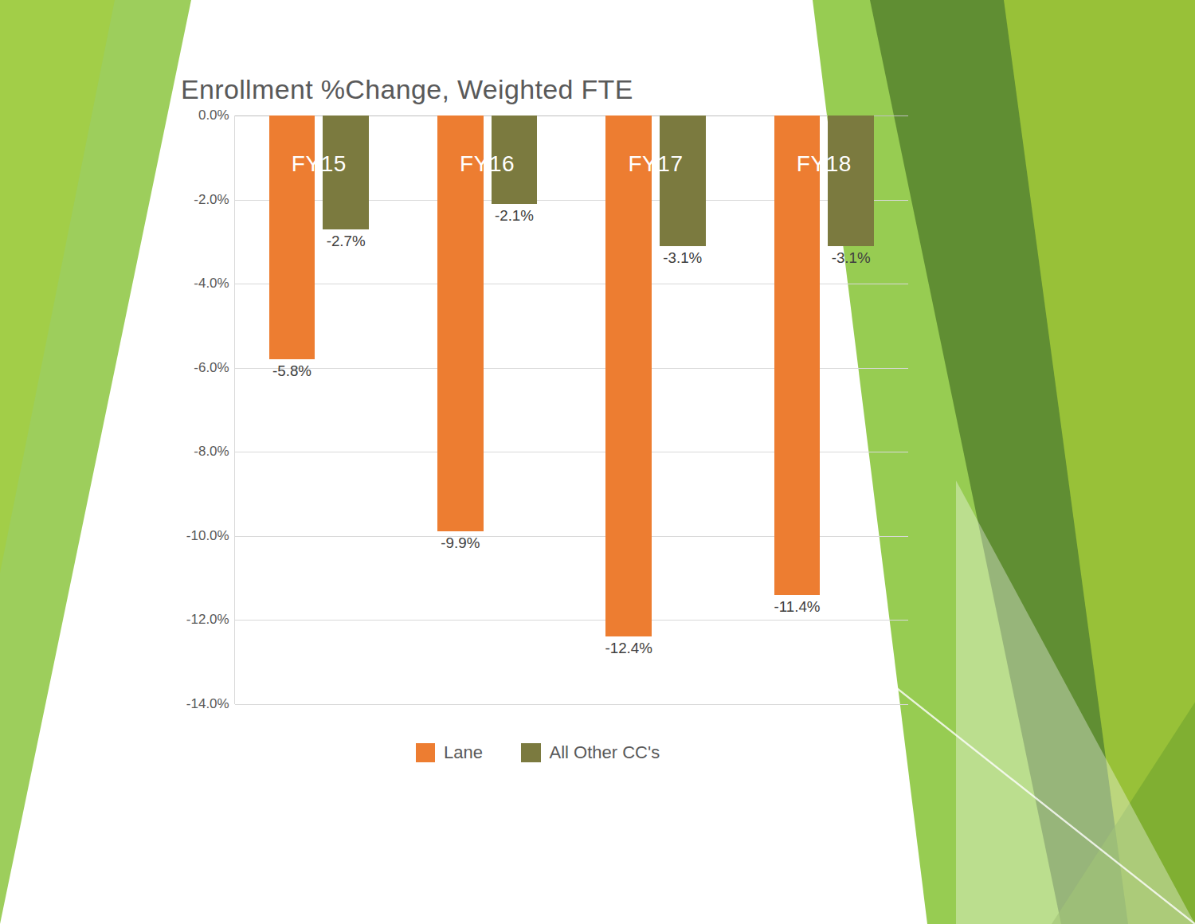Enrollment %Change, Weighted FTE
0.0%
-2.0%
-4.0%
-6.0%
-8.0%
-10.0%
-12.0%
-14.0%
FY15
-5.8%
-2.7%
FY16
-9.9%
-2.1%
FY17
-12.4%
-3.1%
FY18
-11.4%
-3.1%
Lane
All Other CC's